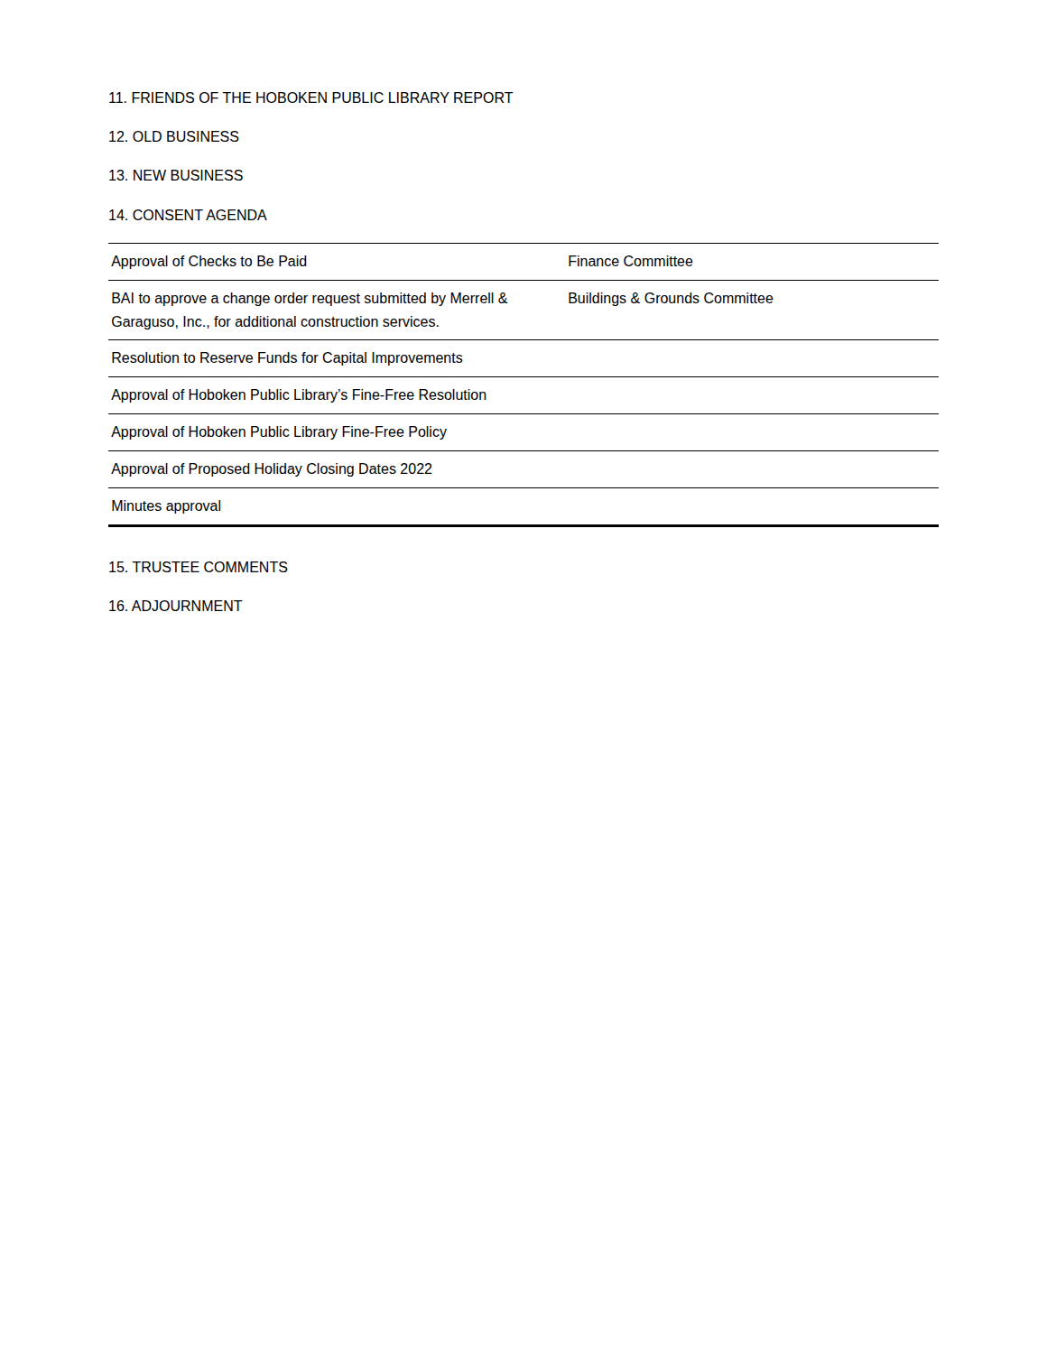11. FRIENDS OF THE HOBOKEN PUBLIC LIBRARY REPORT
12. OLD BUSINESS
13. NEW BUSINESS
14. CONSENT AGENDA
| Approval of Checks to Be Paid | Finance Committee |
| BAI to approve a change order request submitted by Merrell & Garaguso, Inc., for additional construction services. | Buildings & Grounds Committee |
| Resolution to Reserve Funds for Capital Improvements |
| Approval of Hoboken Public Library’s Fine-Free Resolution |
| Approval of Hoboken Public Library Fine-Free Policy |
| Approval of Proposed Holiday Closing Dates 2022 |
| Minutes approval |
15. TRUSTEE COMMENTS
16. ADJOURNMENT